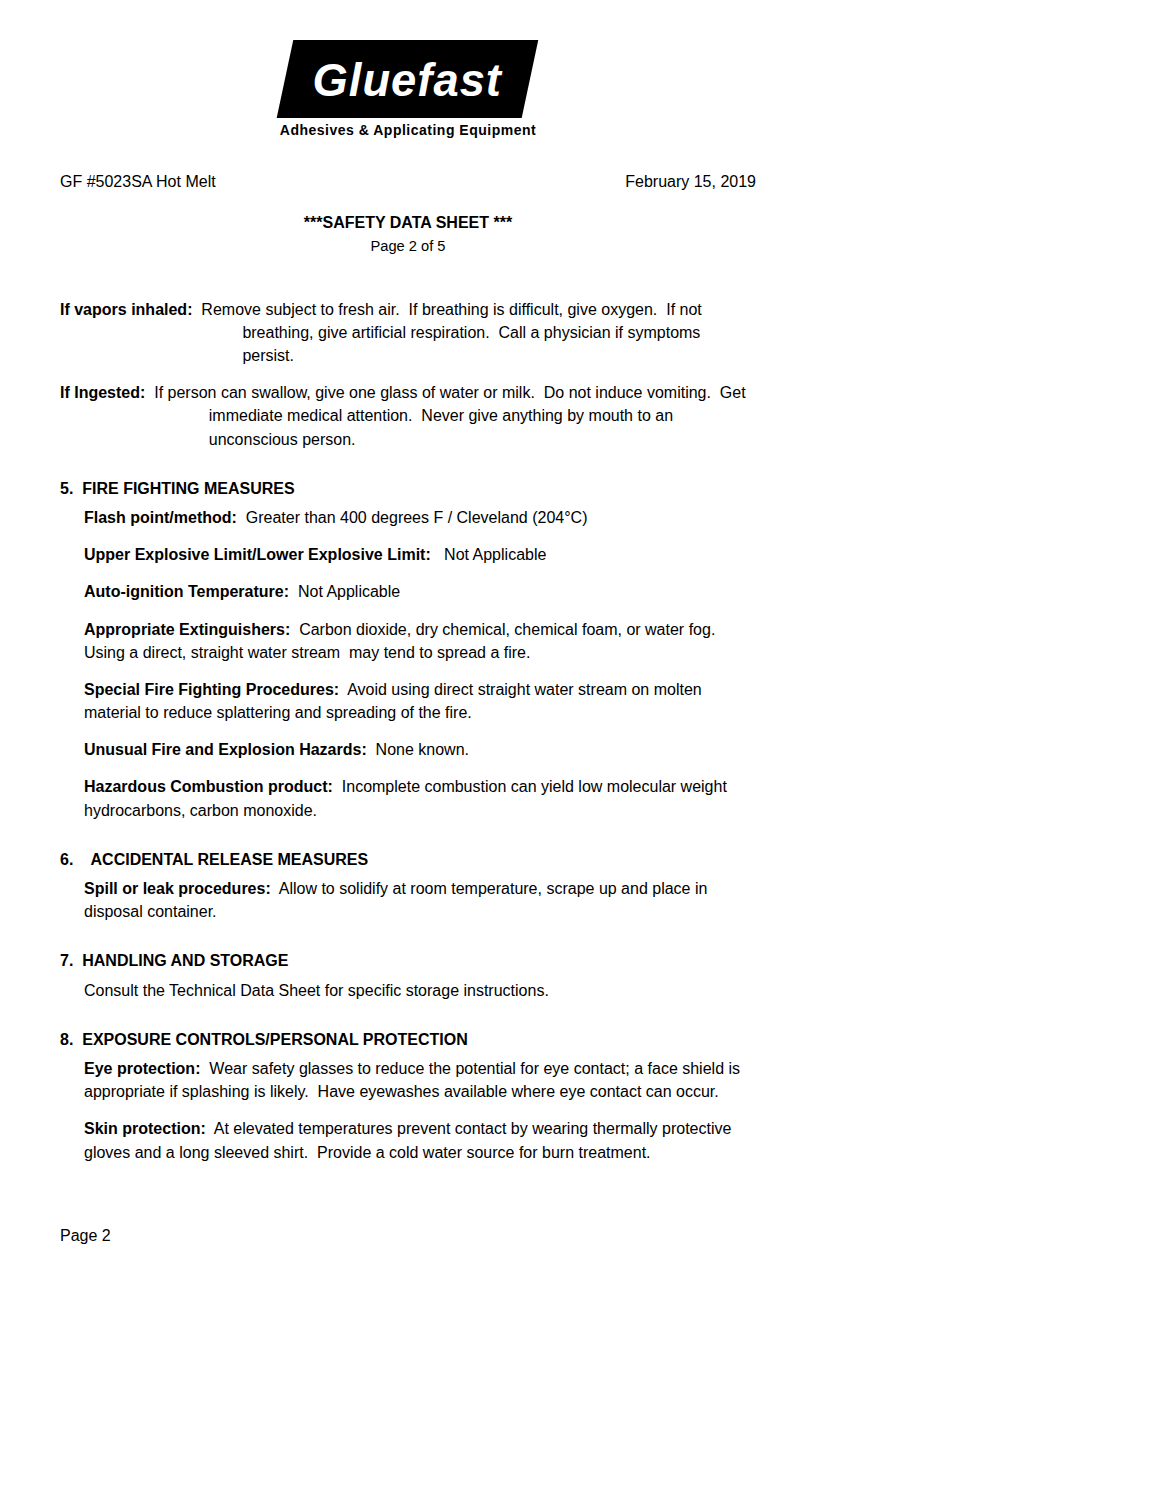Gluefast
Adhesives & Applicating Equipment
GF #5023SA Hot Melt
February 15, 2019
***SAFETY DATA SHEET ***
Page 2 of 5
If vapors inhaled: Remove subject to fresh air. If breathing is difficult, give oxygen. If not breathing, give artificial respiration. Call a physician if symptoms persist.
If Ingested: If person can swallow, give one glass of water or milk. Do not induce vomiting. Get immediate medical attention. Never give anything by mouth to an unconscious person.
5. FIRE FIGHTING MEASURES
Flash point/method: Greater than 400 degrees F / Cleveland (204°C)
Upper Explosive Limit/Lower Explosive Limit: Not Applicable
Auto-ignition Temperature: Not Applicable
Appropriate Extinguishers: Carbon dioxide, dry chemical, chemical foam, or water fog. Using a direct, straight water stream may tend to spread a fire.
Special Fire Fighting Procedures: Avoid using direct straight water stream on molten material to reduce splattering and spreading of the fire.
Unusual Fire and Explosion Hazards: None known.
Hazardous Combustion product: Incomplete combustion can yield low molecular weight hydrocarbons, carbon monoxide.
6. ACCIDENTAL RELEASE MEASURES
Spill or leak procedures: Allow to solidify at room temperature, scrape up and place in disposal container.
7. HANDLING AND STORAGE
Consult the Technical Data Sheet for specific storage instructions.
8. EXPOSURE CONTROLS/PERSONAL PROTECTION
Eye protection: Wear safety glasses to reduce the potential for eye contact; a face shield is appropriate if splashing is likely. Have eyewashes available where eye contact can occur.
Skin protection: At elevated temperatures prevent contact by wearing thermally protective gloves and a long sleeved shirt. Provide a cold water source for burn treatment.
Page 2